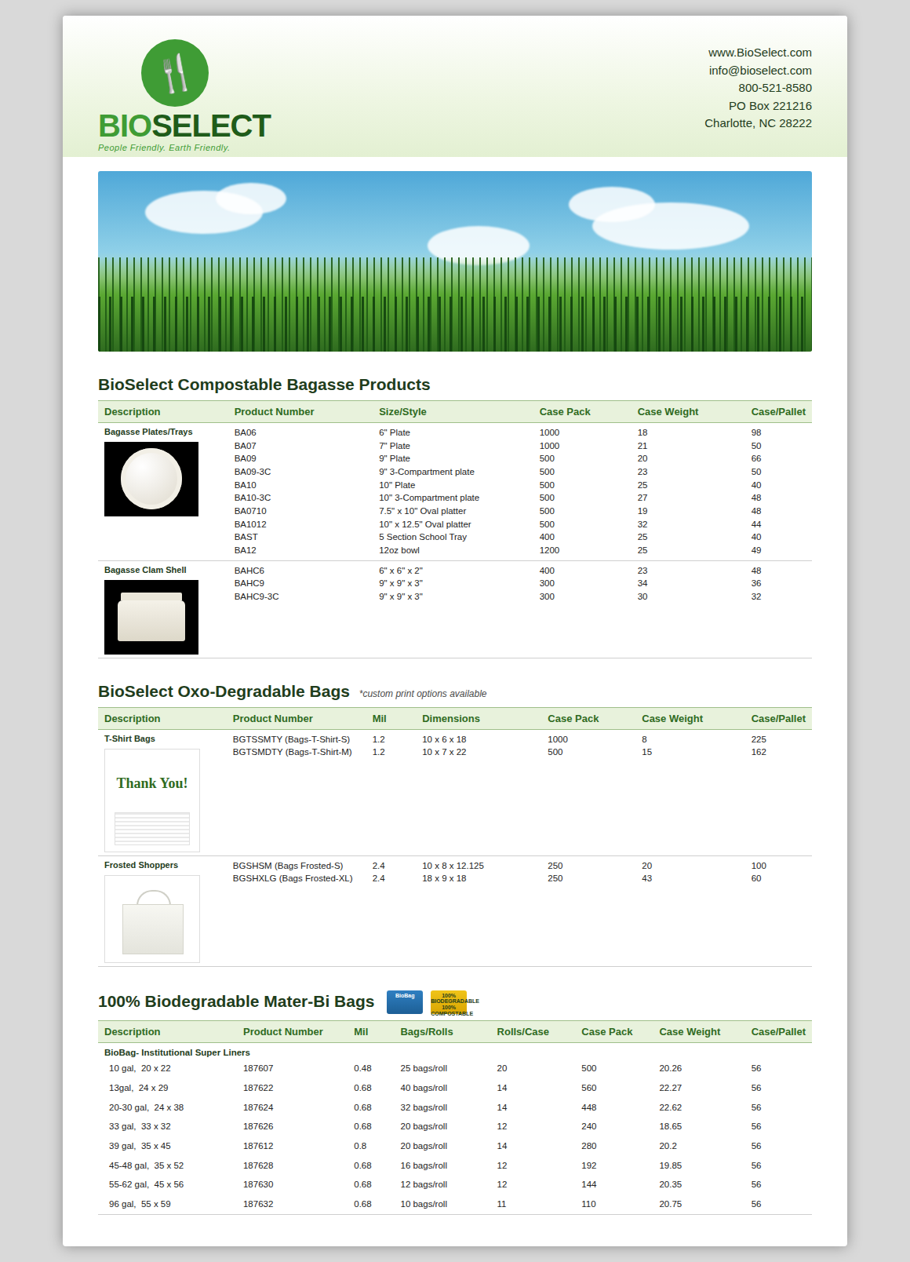BIOSELECT
People Friendly. Earth Friendly.
www.BioSelect.com
info@bioselect.com
800-521-8580
PO Box 221216
Charlotte, NC 28222
BioSelect Compostable Bagasse Products
| Description | Product Number | Size/Style | Case Pack | Case Weight | Case/Pallet |
| --- | --- | --- | --- | --- | --- |
| Bagasse Plates/Trays | BA06 BA07 BA09 BA09-3C BA10 BA10-3C BA0710 BA1012 BAST BA12 | 6" Plate 7" Plate 9" Plate 9" 3-Compartment plate 10" Plate 10" 3-Compartment plate 7.5" x 10" Oval platter 10" x 12.5" Oval platter 5 Section School Tray 12oz bowl | 1000 1000 500 500 500 500 500 500 400 1200 | 18 21 20 23 25 27 19 32 25 25 | 98 50 66 50 40 48 48 44 40 49 |
| Bagasse Clam Shell | BAHC6 BAHC9 BAHC9-3C | 6" x 6" x 2" 9" x 9" x 3" 9" x 9" x 3" | 400 300 300 | 23 34 30 | 48 36 32 |
BioSelect Oxo-Degradable Bags *custom print options available
| Description | Product Number | Mil | Dimensions | Case Pack | Case Weight | Case/Pallet |
| --- | --- | --- | --- | --- | --- | --- |
| T-Shirt Bags | BGTSSMTY (Bags-T-Shirt-S) BGTSMDTY (Bags-T-Shirt-M) | 1.2 1.2 | 10 x 6 x 18 10 x 7 x 22 | 1000 500 | 8 15 | 225 162 |
| Frosted Shoppers | BGSHSM (Bags Frosted-S) BGSHXLG (Bags Frosted-XL) | 2.4 2.4 | 10 x 8 x 12.125 18 x 9 x 18 | 250 250 | 20 43 | 100 60 |
100% Biodegradable Mater-Bi Bags BioBag 100% BIODEGRADABLE
100% COMPOSTABLE
| Description | Product Number | Mil | Bags/Rolls | Rolls/Case | Case Pack | Case Weight | Case/Pallet |
| --- | --- | --- | --- | --- | --- | --- | --- |
| BioBag- Institutional Super Liners |
| 10 gal, 20 x 22 | 187607 | 0.48 | 25 bags/roll | 20 | 500 | 20.26 | 56 |
| 13gal, 24 x 29 | 187622 | 0.68 | 40 bags/roll | 14 | 560 | 22.27 | 56 |
| 20-30 gal, 24 x 38 | 187624 | 0.68 | 32 bags/roll | 14 | 448 | 22.62 | 56 |
| 33 gal, 33 x 32 | 187626 | 0.68 | 20 bags/roll | 12 | 240 | 18.65 | 56 |
| 39 gal, 35 x 45 | 187612 | 0.8 | 20 bags/roll | 14 | 280 | 20.2 | 56 |
| 45-48 gal, 35 x 52 | 187628 | 0.68 | 16 bags/roll | 12 | 192 | 19.85 | 56 |
| 55-62 gal, 45 x 56 | 187630 | 0.68 | 12 bags/roll | 12 | 144 | 20.35 | 56 |
| 96 gal, 55 x 59 | 187632 | 0.68 | 10 bags/roll | 11 | 110 | 20.75 | 56 |